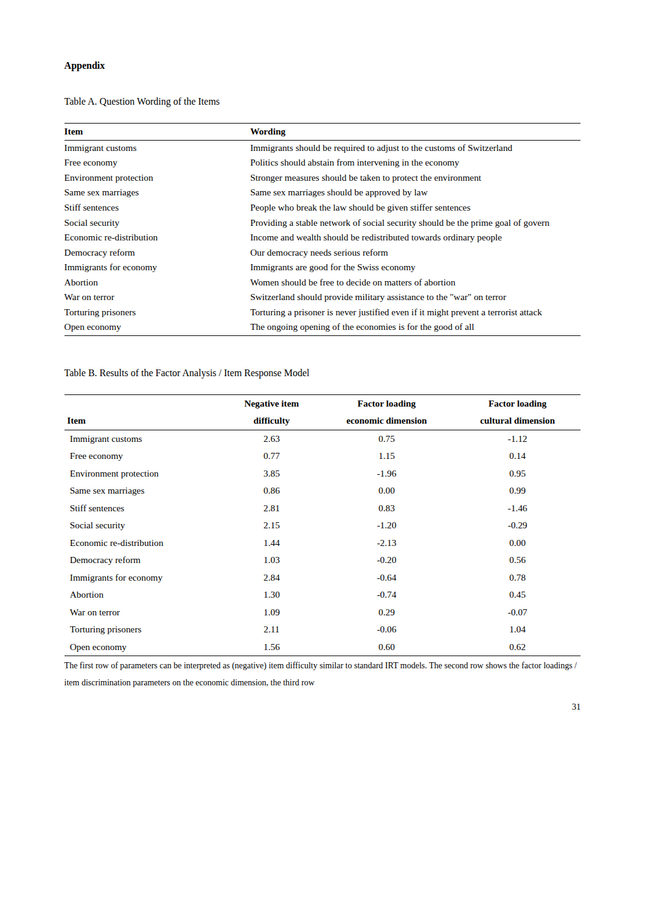Appendix
Table A. Question Wording of the Items
| Item | Wording |
| --- | --- |
| Immigrant customs | Immigrants should be required to adjust to the customs of Switzerland |
| Free economy | Politics should abstain from intervening in the economy |
| Environment protection | Stronger measures should be taken to protect the environment |
| Same sex marriages | Same sex marriages should be approved by law |
| Stiff sentences | People who break the law should be given stiffer sentences |
| Social security | Providing a stable network of social security should be the prime goal of govern |
| Economic re-distribution | Income and wealth should be redistributed towards ordinary people |
| Democracy reform | Our democracy needs serious reform |
| Immigrants for economy | Immigrants are good for the Swiss economy |
| Abortion | Women should be free to decide on matters of abortion |
| War on terror | Switzerland should provide military assistance to the "war" on terror |
| Torturing prisoners | Torturing a prisoner is never justified even if it might prevent a terrorist attack |
| Open economy | The ongoing opening of the economies is for the good of all |
Table B. Results of the Factor Analysis / Item Response Model
| | Negative item | Factor loading | Factor loading |
| --- | --- | --- | --- |
| Item | difficulty | economic dimension | cultural dimension |
| Immigrant customs | 2.63 | 0.75 | -1.12 |
| Free economy | 0.77 | 1.15 | 0.14 |
| Environment protection | 3.85 | -1.96 | 0.95 |
| Same sex marriages | 0.86 | 0.00 | 0.99 |
| Stiff sentences | 2.81 | 0.83 | -1.46 |
| Social security | 2.15 | -1.20 | -0.29 |
| Economic re-distribution | 1.44 | -2.13 | 0.00 |
| Democracy reform | 1.03 | -0.20 | 0.56 |
| Immigrants for economy | 2.84 | -0.64 | 0.78 |
| Abortion | 1.30 | -0.74 | 0.45 |
| War on terror | 1.09 | 0.29 | -0.07 |
| Torturing prisoners | 2.11 | -0.06 | 1.04 |
| Open economy | 1.56 | 0.60 | 0.62 |
The first row of parameters can be interpreted as (negative) item difficulty similar to standard IRT models. The second row shows the factor loadings / item discrimination parameters on the economic dimension, the third row
31